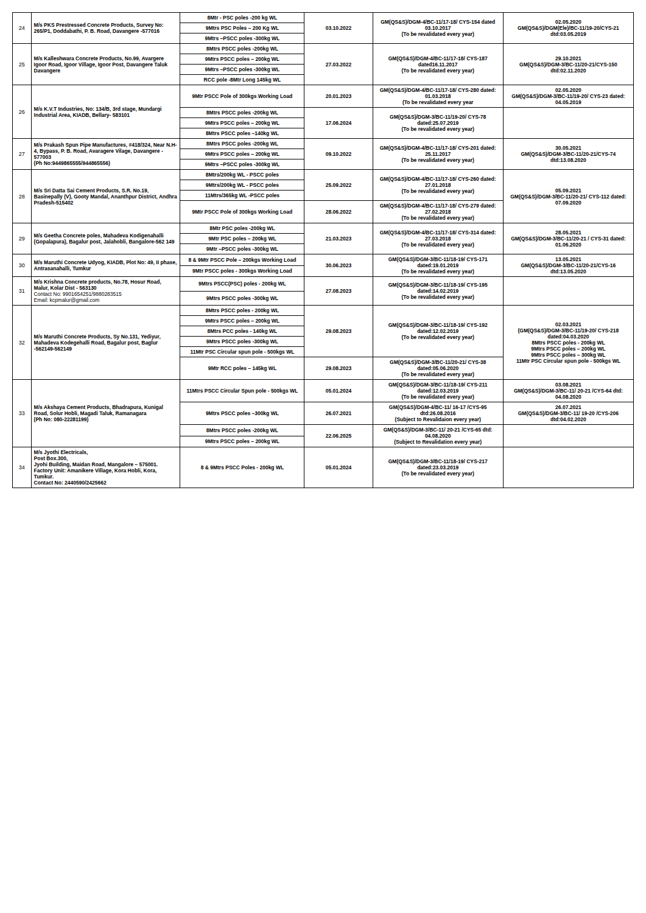| 24 | M/s PKS Prestressed Concrete Products, Survey No: 265/P1, Doddabathi, P. B. Road, Davangere -577016 | 8Mtr - PSC poles -200 kg WL | 03.10.2022 | GM(QS&S)/DGM-4/BC-11/17-18/ CYS-154 dated 03.10.2017 (To be revalidated every year) | 02.05.2020 GM(QS&S)/DGM(Ele)/BC-11/19-20/CYS-21 dtd:03.05.2019 |
| 9Mtrs PSC Poles – 200 Kg WL |
| 9Mtrs –PSCC poles -300kg WL |
| 25 | M/s Kalleshwara Concrete Products, No.99, Avargere Igoor Road, Igoor Village, Igoor Post, Davangere Taluk Davangere | 8Mtrs PSCC poles -200kg WL | 27.03.2022 | GM(QS&S)/DGM-4/BC-11/17-18/ CYS-187 dated16.11.2017 (To be revalidated every year) | 29.10.2021 GM(QS&S)/DGM-3/BC-11/20-21/CYS-150 dtd:02.11.2020 |
| 9Mtrs PSCC poles – 200kg WL |
| 9Mtrs –PSCC poles -300kg WL |
| RCC pole -8Mtr Long 145kg WL |
| 26 | M/s K.V.T Industries, No: 134/B, 3rd stage, Mundargi Industrial Area, KIADB, Bellary- 583101 | 9Mtr PSCC Pole of 300kgs Working Load | 20.01.2023 | GM(QS&S)/DGM-4/BC-11/17-18/ CYS-280 dated: 01.03.2018 (To be revalidated every year | 02.05.2020 GM(QS&S)/DGM-3/BC-11/19-20/ CYS-23 dated: 04.05.2019 |
| 8Mtrs PSCC poles -200kg WL | 17.06.2024 | GM(QS&S)/DGM-3/BC-11/19-20/ CYS-78 dated:25.07.2019 (To be revalidated every year) | |
| 9Mtrs PSCC poles – 200kg WL |
| 8Mtrs PSCC poles –140kg WL |
| 27 | M/s Prakash Spun Pipe Manufactures, #418/324, Near N.H-4, Bypass, P. B. Road, Avaragere Vilage, Davangere - 577003 (Ph No:9449865555/944865556) | 8Mtrs PSCC poles -200kg WL | 09.10.2022 | GM(QS&S)/DGM-4/BC-11/17-18/ CYS-201 dated: 25.11.2017 (To be revalidated every year) | 30.05.2021 GM(QS&S)/DGM-3/BC-11/20-21/CYS-74 dtd:13.08.2020 |
| 9Mtrs PSCC poles – 200kg WL |
| 9Mtrs –PSCC poles -300kg WL |
| 28 | M/s Sri Datta Sai Cement Products, S.R. No.19, Basinepally (V), Gooty Mandal, Ananthpur District, Andhra Pradesh-515402 | 8Mtrs/200kg WL - PSCC poles | 25.09.2022 | GM(QS&S)/DGM-4/BC-11/17-18/ CYS-260 dated: 27.01.2018 (To be revalidated every year) | 05.09.2021 GM(QS&S)/DGM-3/BC-11/20-21/ CYS-112 dated: 07.09.2020 |
| 9Mtrs/200kg WL - PSCC poles |
| 11Mtrs/365kg WL -PSCC poles |
| 9Mtr PSCC Pole of 300kgs Working Load | 28.06.2022 | GM(QS&S)/DGM-4/BC-11/17-18/ CYS-279 dated: 27.02.2018 (To be revalidated every year) |
| 29 | M/s Geetha Concrete poles, Mahadeva Kodigenahalli (Gopalapura), Bagalur post, Jalahobli, Bangalore-562 149 | 8Mtr PSC poles -200kg WL | 21.03.2023 | GM(QS&S)/DGM-4/BC-11/17-18/ CYS-314 dated: 27.03.2018 (To be revalidated every year) | 28.05.2021 GM(QS&S)/DGM-3/BC-11/20-21 / CYS-31 dated: 01.06.2020 |
| 9Mtr PSC poles – 200kg WL |
| 9Mtr –PSCC poles -300kg WL |
| 30 | M/s Maruthi Concrete Udyog, KIADB, Plot No: 49, II phase, Antrasanahalli, Tumkur | 8 & 9Mtr PSCC Pole – 200kgs Working Load | 30.06.2023 | GM(QS&S)/DGM-3/BC-11/18-19/ CYS-171 dated:19.01.2019 (To be revalidated every year) | 13.05.2021 GM(QS&S)/DGM-3/BC-11/20-21/CYS-16 dtd:13.05.2020 |
| 9Mtr PSCC poles - 300kgs Working Load |
| 31 | M/s Krishna Concrete products, No.78, Hosur Road, Malur, Kolar Dist - 563130 Contact No: 9901654251/9880283515 Email: kcpmalur@gmail.com | 9Mtrs PSCC(PSC) poles - 200kg WL | 27.08.2023 | GM(QS&S)/DGM-3/BC-11/18-19/ CYS-195 dated:14.02.2019 (To be revalidated every year) | |
| 9Mtrs PSCC poles -300kg WL |
| 32 | M/s Maruthi Concrete Products, Sy No.131, Yediyur, Mahadeva Kodegehalli Road, Bagalur post, Baglur -562149-562149 | 8Mtrs PSCC poles - 200kg WL | 29.08.2023 | GM(QS&S)/DGM-3/BC-11/18-19/ CYS-192 dated:12.02.2019 (To be revalidated every year) | 02.03.2021 (GM(QS&S)/DGM-3/BC-11/19-20/ CYS-218 dated:04.03.2020 8Mtrs PSCC poles - 200kg WL 9Mtrs PSCC poles – 200kg WL 9Mtrs PSCC poles – 300kg WL 11Mtr PSC Circular spun pole - 500kgs WL |
| 9Mtrs PSCC poles – 200kg WL |
| 8Mtrs PCC poles - 140kg WL |
| 9Mtrs PSCC poles -300kg WL |
| 11Mtr PSC Circular spun pole - 500kgs WL |
| 9Mtr RCC poles – 145kg WL | 29.08.2023 | GM(QS&S)/DGM-3/BC-11/20-21/ CYS-38 dated:05.06.2020 (To be revalidated every year) |
| 33 | M/s Akshaya Cement Products, Bhadrapura, Kunigal Road, Solur Hobli, Magadi Taluk, Ramanagara (Ph No: 080-22281199) | 11Mtrs PSCC Circular Spun pole - 500kgs WL | 05.01.2024 | GM(QS&S)/DGM-3/BC-11/18-19/ CYS-211 dated:12.03.2019 (To be revalidated every year) | 03.08.2021 GM(QS&S)/DGM-3/BC-11/ 20-21 /CYS-64 dtd: 04.08.2020 |
| 9Mtrs PSCC poles –300kg WL | 26.07.2021 | GM(QS&S)/DGM-4/BC-11/ 16-17 /CYS-95 dtd:26.08.2016 (Subject to Revalidaion every year) | 26.07.2021 GM(QS&S)/DGM-3/BC-11/ 19-20 /CYS-206 dtd:04.02.2020 |
| 8Mtrs PSCC poles -200kg WL | 22.06.2025 | GM(QS&S)/DGM-3/BC-11/ 20-21 /CYS-65 dtd: 04.08.2020 (Subject to Revalidation every year) | |
| 9Mtrs PSCC poles – 200kg WL |
| 34 | M/s Jyothi Electricals, Post Box.300, Jyohi Building, Maidan Road, Mangalore – 575001. Factory Unit: Amanikere Village, Kora Hobli, Kora, Tumkur. Contact No: 2440590/2425662 | 8 & 9Mtrs PSCC Poles - 200kg WL | 05.01.2024 | GM(QS&S)/DGM-3/BC-11/18-19/ CYS-217 dated:23.03.2019 (To be revalidated every year) | |